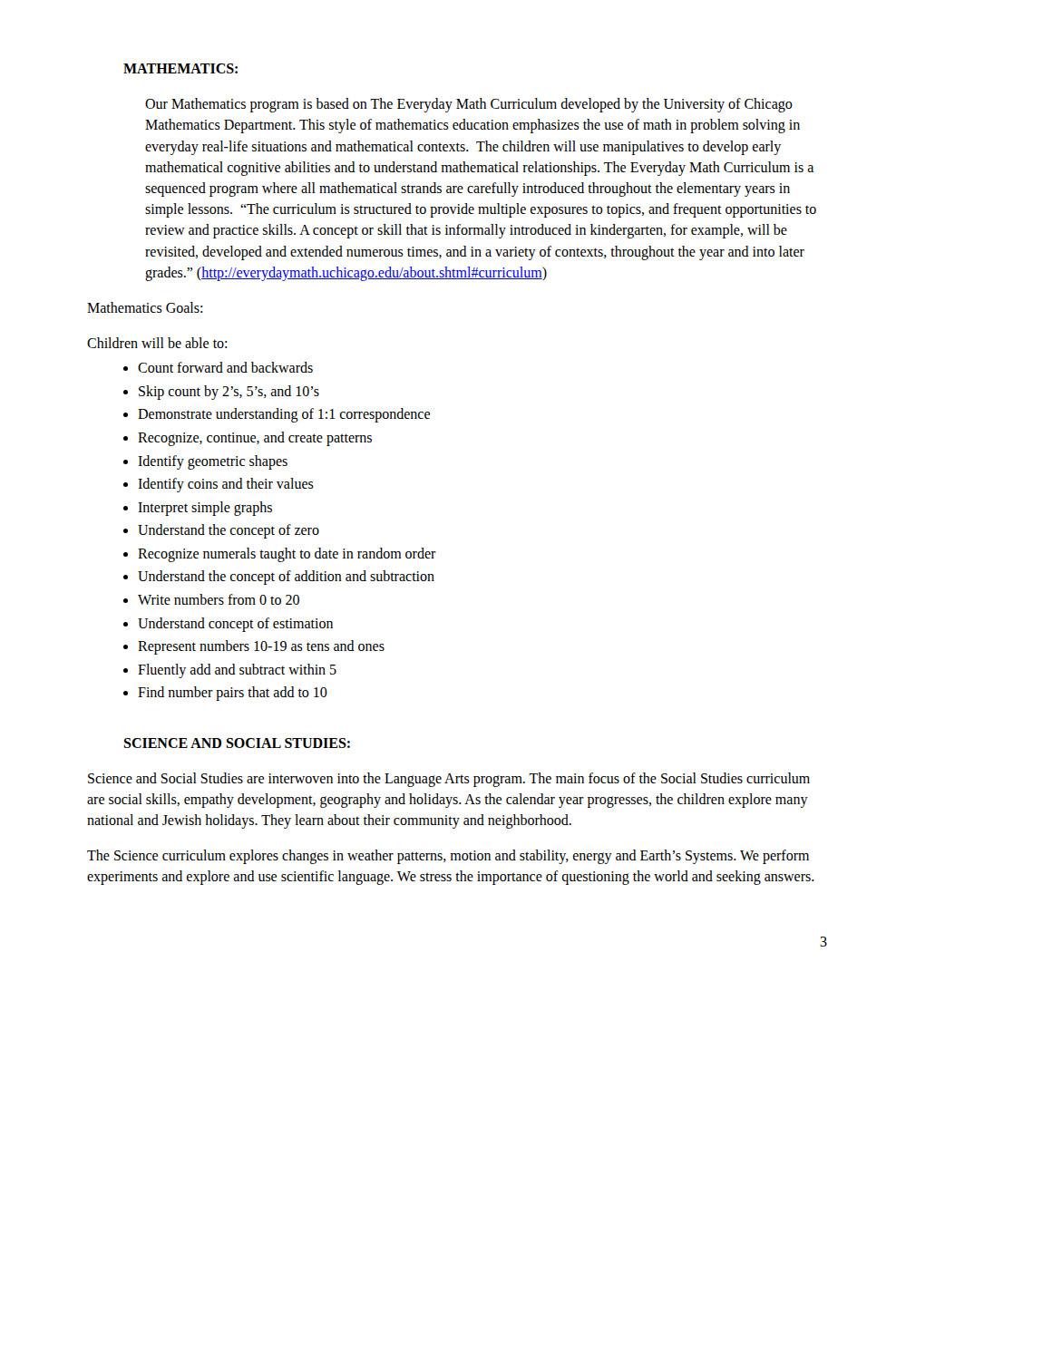MATHEMATICS:
Our Mathematics program is based on The Everyday Math Curriculum developed by the University of Chicago Mathematics Department. This style of mathematics education emphasizes the use of math in problem solving in everyday real-life situations and mathematical contexts. The children will use manipulatives to develop early mathematical cognitive abilities and to understand mathematical relationships. The Everyday Math Curriculum is a sequenced program where all mathematical strands are carefully introduced throughout the elementary years in simple lessons. “The curriculum is structured to provide multiple exposures to topics, and frequent opportunities to review and practice skills. A concept or skill that is informally introduced in kindergarten, for example, will be revisited, developed and extended numerous times, and in a variety of contexts, throughout the year and into later grades.” (http://everydaymath.uchicago.edu/about.shtml#curriculum)
Mathematics Goals:
Children will be able to:
Count forward and backwards
Skip count by 2’s, 5’s, and 10’s
Demonstrate understanding of 1:1 correspondence
Recognize, continue, and create patterns
Identify geometric shapes
Identify coins and their values
Interpret simple graphs
Understand the concept of zero
Recognize numerals taught to date in random order
Understand the concept of addition and subtraction
Write numbers from 0 to 20
Understand concept of estimation
Represent numbers 10-19 as tens and ones
Fluently add and subtract within 5
Find number pairs that add to 10
SCIENCE AND SOCIAL STUDIES:
Science and Social Studies are interwoven into the Language Arts program. The main focus of the Social Studies curriculum are social skills, empathy development, geography and holidays. As the calendar year progresses, the children explore many national and Jewish holidays. They learn about their community and neighborhood.
The Science curriculum explores changes in weather patterns, motion and stability, energy and Earth’s Systems. We perform experiments and explore and use scientific language. We stress the importance of questioning the world and seeking answers.
3